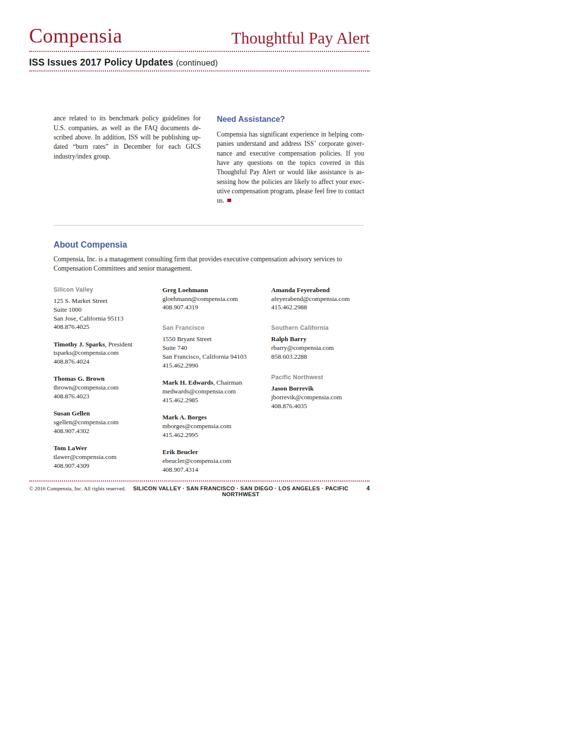Compensia
Thoughtful Pay Alert
ISS Issues 2017 Policy Updates (continued)
ance related to its benchmark policy guidelines for U.S. companies, as well as the FAQ documents described above. In addition, ISS will be publishing updated “burn rates” in December for each GICS industry/index group.
Need Assistance?
Compensia has significant experience in helping companies understand and address ISS’ corporate governance and executive compensation policies. If you have any questions on the topics covered in this Thoughtful Pay Alert or would like assistance is assessing how the policies are likely to affect your executive compensation program, please feel free to contact us.
About Compensia
Compensia, Inc. is a management consulting firm that provides executive compensation advisory services to Compensation Committees and senior management.
Silicon Valley
125 S. Market Street
Suite 1000
San Jose, California 95113
408.876.4025
Timothy J. Sparks, President
tsparks@compensia.com 408.876.4024
Thomas G. Brown
tbrown@compensia.com 408.876.4023
Susan Gellen
sgellen@compensia.com 408.907.4302
Tom LaWer
tlawer@compensia.com 408.907.4309
Greg Loehmann
gloehmann@compensia.com 408.907.4319
San Francisco
1550 Bryant Street
Suite 740
San Francisco, California 94103
415.462.2990
Mark H. Edwards, Chairman
medwards@compensia.com 415.462.2985
Mark A. Borges
mborges@compensia.com 415.462.2995
Erik Beucler
ebeucler@compensia.com 408.907.4314
Amanda Feyerabend
afeyerabend@compensia.com 415.462.2988
Southern California
Ralph Barry
rbarry@compensia.com 858.603.2288
Pacific Northwest
Jason Borrevik
jborrevik@compensia.com 408.876.4035
© 2016 Compensia, Inc. All rights reserved.
SILICON VALLEY · SAN FRANCISCO · SAN DIEGO · LOS ANGELES · PACIFIC NORTHWEST
4